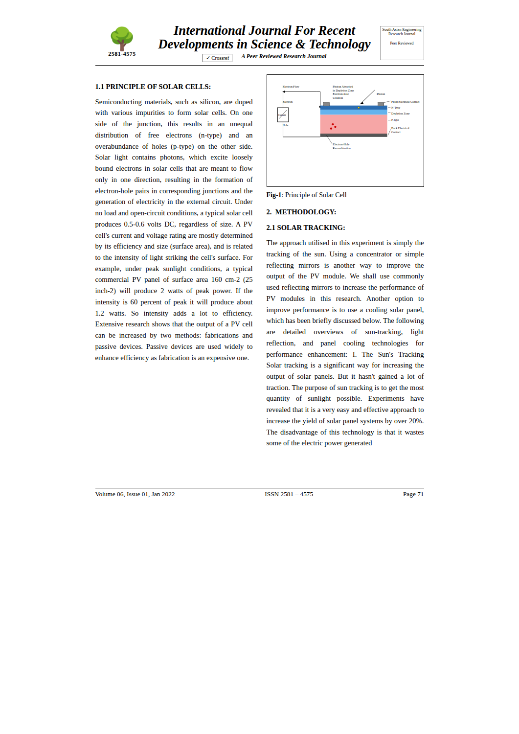🌳 2581-4575
International Journal For Recent Developments in Science & Technology
✓ Crossref A Peer Reviewed Research Journal
South Asian Engineering
Research Journal
Peer Reviewed
1.1 Principle of Solar Cells:
Semiconducting materials, such as silicon, are doped with various impurities to form solar cells. On one side of the junction, this results in an unequal distribution of free electrons (n-type) and an overabundance of holes (p-type) on the other side. Solar light contains photons, which excite loosely bound electrons in solar cells that are meant to flow only in one direction, resulting in the formation of electron-hole pairs in corresponding junctions and the generation of electricity in the external circuit. Under no load and open-circuit conditions, a typical solar cell produces 0.5-0.6 volts DC, regardless of size. A PV cell's current and voltage rating are mostly determined by its efficiency and size (surface area), and is related to the intensity of light striking the cell's surface. For example, under peak sunlight conditions, a typical commercial PV panel of surface area 160 cm-2 (25 inch-2) will produce 2 watts of peak power. If the intensity is 60 percent of peak it will produce about 1.2 watts. So intensity adds a lot to efficiency. Extensive research shows that the output of a PV cell can be increased by two methods: fabrications and passive devices. Passive devices are used widely to enhance efficiency as fabrication is an expensive one.
Electron Flow Photon Absorbed in Depletion Zone Electron-hole Creation Photon Front Electrical Contact Electron Current Hole N-Type Depletion Zone P-type Back Electrical Contact Electron-Hole Recombination
Fig-1: Principle of Solar Cell
2. Methodology:
2.1 Solar Tracking:
The approach utilised in this experiment is simply the tracking of the sun. Using a concentrator or simple reflecting mirrors is another way to improve the output of the PV module. We shall use commonly used reflecting mirrors to increase the performance of PV modules in this research. Another option to improve performance is to use a cooling solar panel, which has been briefly discussed below. The following are detailed overviews of sun-tracking, light reflection, and panel cooling technologies for performance enhancement: I. The Sun's Tracking Solar tracking is a significant way for increasing the output of solar panels. But it hasn't gained a lot of traction. The purpose of sun tracking is to get the most quantity of sunlight possible. Experiments have revealed that it is a very easy and effective approach to increase the yield of solar panel systems by over 20%. The disadvantage of this technology is that it wastes some of the electric power generated
Volume 06, Issue 01, Jan 2022 ISSN 2581 – 4575 Page 71